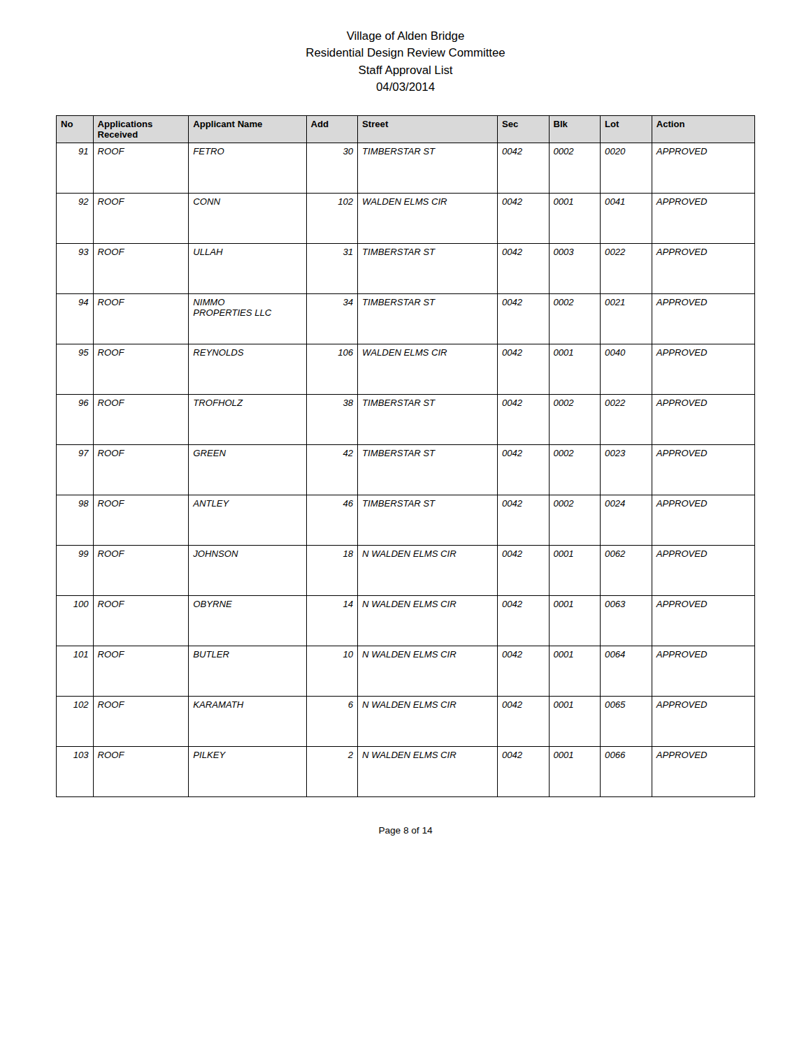Village of Alden Bridge
Residential Design Review Committee
Staff Approval List
04/03/2014
| No | Applications Received | Applicant Name | Add | Street | Sec | Blk | Lot | Action |
| --- | --- | --- | --- | --- | --- | --- | --- | --- |
| 91 | ROOF | FETRO | 30 | TIMBERSTAR ST | 0042 | 0002 | 0020 | APPROVED |
| 92 | ROOF | CONN | 102 | WALDEN ELMS CIR | 0042 | 0001 | 0041 | APPROVED |
| 93 | ROOF | ULLAH | 31 | TIMBERSTAR ST | 0042 | 0003 | 0022 | APPROVED |
| 94 | ROOF | NIMMO PROPERTIES LLC | 34 | TIMBERSTAR ST | 0042 | 0002 | 0021 | APPROVED |
| 95 | ROOF | REYNOLDS | 106 | WALDEN ELMS CIR | 0042 | 0001 | 0040 | APPROVED |
| 96 | ROOF | TROFHOLZ | 38 | TIMBERSTAR ST | 0042 | 0002 | 0022 | APPROVED |
| 97 | ROOF | GREEN | 42 | TIMBERSTAR ST | 0042 | 0002 | 0023 | APPROVED |
| 98 | ROOF | ANTLEY | 46 | TIMBERSTAR ST | 0042 | 0002 | 0024 | APPROVED |
| 99 | ROOF | JOHNSON | 18 | N WALDEN ELMS CIR | 0042 | 0001 | 0062 | APPROVED |
| 100 | ROOF | OBYRNE | 14 | N WALDEN ELMS CIR | 0042 | 0001 | 0063 | APPROVED |
| 101 | ROOF | BUTLER | 10 | N WALDEN ELMS CIR | 0042 | 0001 | 0064 | APPROVED |
| 102 | ROOF | KARAMATH | 6 | N WALDEN ELMS CIR | 0042 | 0001 | 0065 | APPROVED |
| 103 | ROOF | PILKEY | 2 | N WALDEN ELMS CIR | 0042 | 0001 | 0066 | APPROVED |
Page 8 of 14